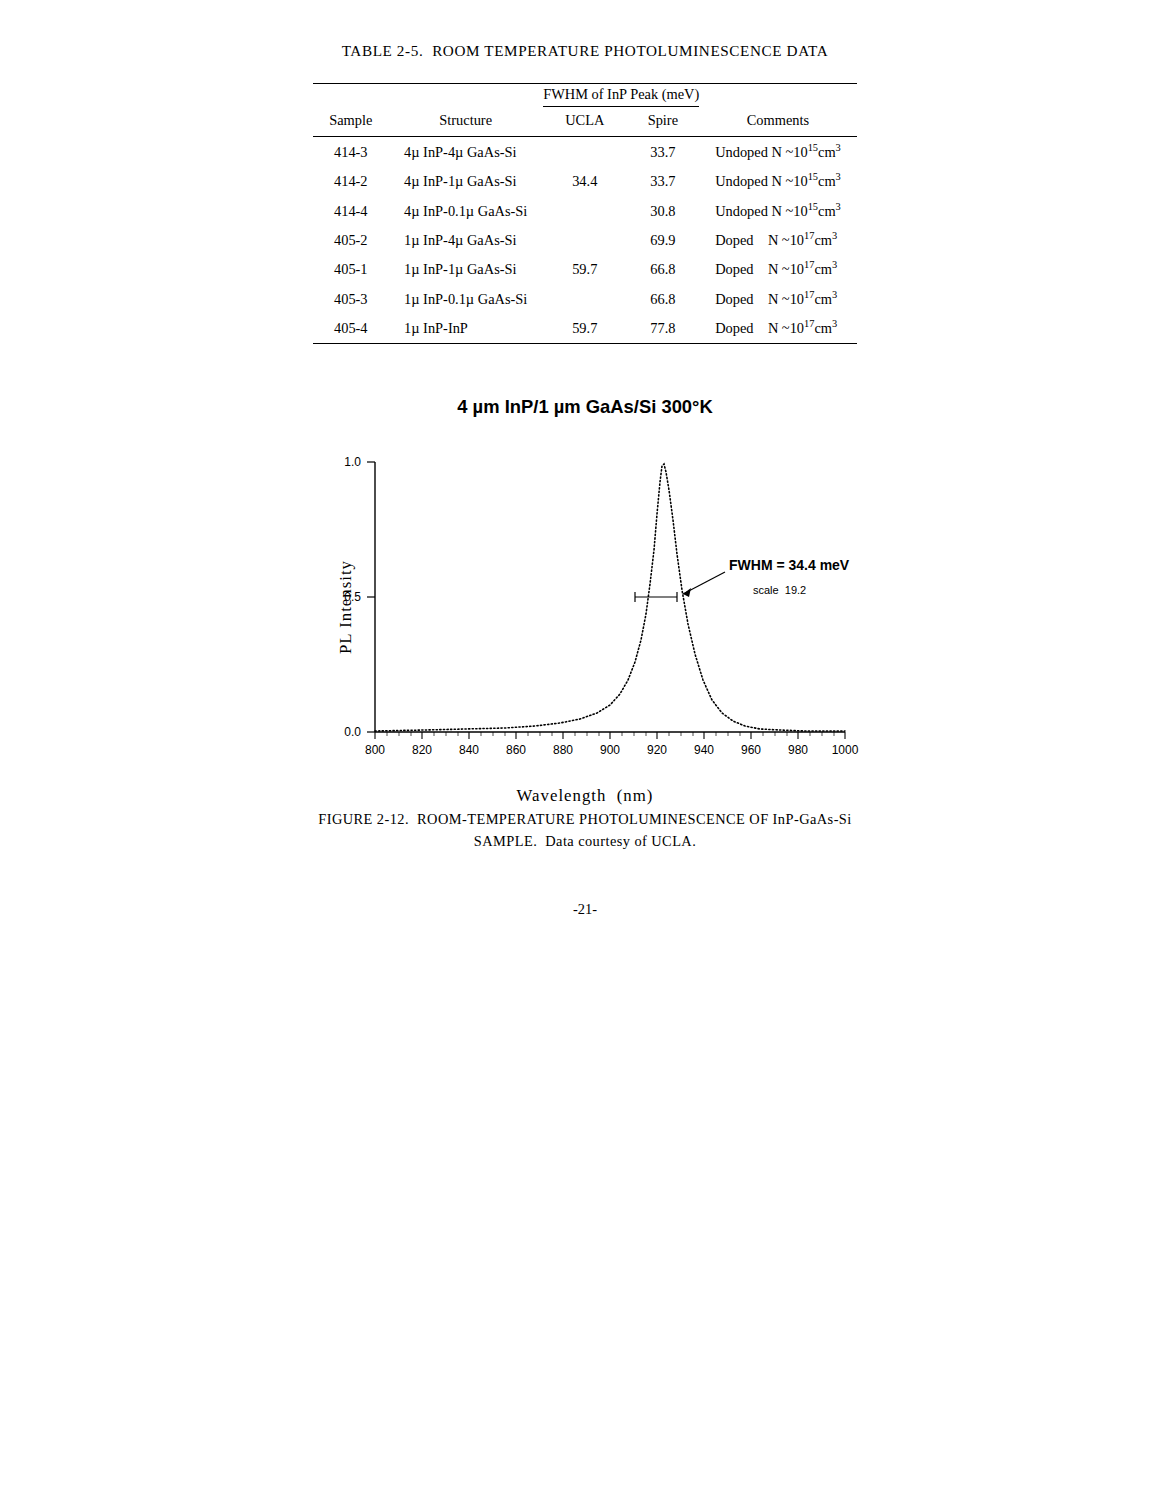TABLE 2-5. ROOM TEMPERATURE PHOTOLUMINESCENCE DATA
| | | FWHM of InP Peak (meV) | |
| --- | --- | --- | --- |
| Sample | Structure | UCLA | Spire | Comments |
| 414-3 | 4µ InP-4µ GaAs-Si | | 33.7 | Undoped N ~10 15 cm 3 |
| 414-2 | 4µ InP-1µ GaAs-Si | 34.4 | 33.7 | Undoped N ~10 15 cm 3 |
| 414-4 | 4µ InP-0.1µ GaAs-Si | | 30.8 | Undoped N ~10 15 cm 3 |
| 405-2 | 1µ InP-4µ GaAs-Si | | 69.9 | Doped N ~10 17 cm 3 |
| 405-1 | 1µ InP-1µ GaAs-Si | 59.7 | 66.8 | Doped N ~10 17 cm 3 |
| 405-3 | 1µ InP-0.1µ GaAs-Si | | 66.8 | Doped N ~10 17 cm 3 |
| 405-4 | 1µ InP-InP | 59.7 | 77.8 | Doped N ~10 17 cm 3 |
4 µm InP/1 µm GaAs/Si 300°K
PL Intensity 1.0 0.5 0.0 800 820 840 860 880 900 920 940 960 980 1000 FWHM = 34.4 meV scale 19.2
Wavelength (nm)
FIGURE 2-12. ROOM-TEMPERATURE PHOTOLUMINESCENCE OF InP-GaAs-Si
SAMPLE. Data courtesy of UCLA.
-21-